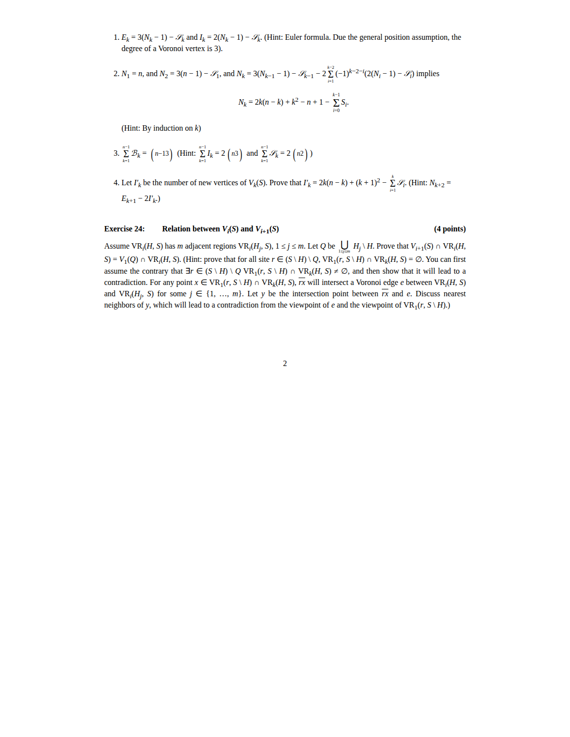Ek = 3(Nk − 1) − 𝒮k and Ik = 2(Nk − 1) − 𝒮k. (Hint: Euler formula. Due the general position assumption, the degree of a Voronoi vertex is 3).
N1 = n, and N2 = 3(n − 1) − 𝒮1, and Nk = 3(Nk−1 − 1) − 𝒮k−1 − 2k−2 Σi=1(−1)k−2−i(2(Ni − 1) − 𝒮i) implies
Nk = 2k(n − k) + k2 − n + 1 − k−1 Σi=0 Si.
(Hint: By induction on k)
n−1 Σk=1 ℬk = (n−13) (Hint: n−1 Σk=1 Ik = 2(n 3) and n−1 Σk=1 𝒮k = 2(n 2))
Let I′k be the number of new vertices of Vk(S). Prove that I′k = 2k(n − k) + (k + 1)2 − kΣi=1 𝒮i. (Hint: Nk+2 = Ek+1 − 2I′k.)
Exercise 24:Relation between Vi(S) and Vi+1(S)(4 points)
Assume VRi(H, S) has m adjacent regions VRi(Hj, S), 1 ≤ j ≤ m. Let Q be ⋃1≤j≤m Hj \ H. Prove that Vi+1(S) ∩ VRi(H, S) = V1(Q) ∩ VRi(H, S). (Hint: prove that for all site r ∈ (S \ H) \ Q, VR1(r, S \ H) ∩ VRk(H, S) = ∅. You can first assume the contrary that ∃r ∈ (S \ H) \ Q VR1(r, S \ H) ∩ VRk(H, S) ≠ ∅, and then show that it will lead to a contradiction. For any point x ∈ VR1(r, S \ H) ∩ VRk(H, S), rx will intersect a Voronoi edge e between VRi(H, S) and VRi(Hj, S) for some j ∈ {1, …, m}. Let y be the intersection point between rx and e. Discuss nearest neighbors of y, which will lead to a contradiction from the viewpoint of e and the viewpoint of VR1(r, S \ H).)
2